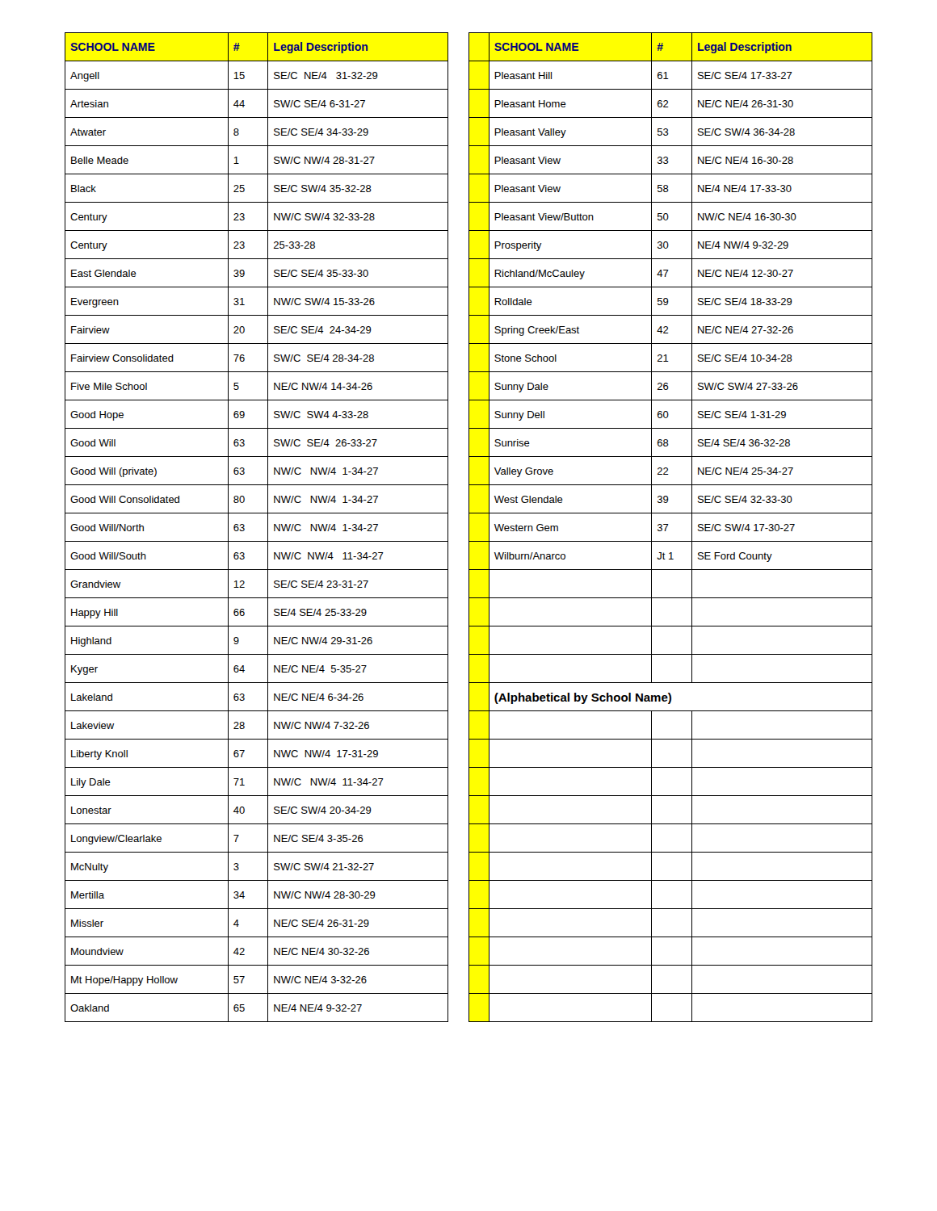| SCHOOL NAME | # | Legal Description | | | SCHOOL NAME | # | Legal Description |
| --- | --- | --- | --- | --- | --- | --- | --- |
| Angell | 15 | SE/C NE/4 31-32-29 | | | Pleasant Hill | 61 | SE/C SE/4 17-33-27 |
| Artesian | 44 | SW/C SE/4 6-31-27 | | | Pleasant Home | 62 | NE/C NE/4 26-31-30 |
| Atwater | 8 | SE/C SE/4 34-33-29 | | | Pleasant Valley | 53 | SE/C SW/4 36-34-28 |
| Belle Meade | 1 | SW/C NW/4 28-31-27 | | | Pleasant View | 33 | NE/C NE/4 16-30-28 |
| Black | 25 | SE/C SW/4 35-32-28 | | | Pleasant View | 58 | NE/4 NE/4 17-33-30 |
| Century | 23 | NW/C SW/4 32-33-28 | | | Pleasant View/Button | 50 | NW/C NE/4 16-30-30 |
| Century | 23 | 25-33-28 | | | Prosperity | 30 | NE/4 NW/4 9-32-29 |
| East Glendale | 39 | SE/C SE/4 35-33-30 | | | Richland/McCauley | 47 | NE/C NE/4 12-30-27 |
| Evergreen | 31 | NW/C SW/4 15-33-26 | | | Rolldale | 59 | SE/C SE/4 18-33-29 |
| Fairview | 20 | SE/C SE/4 24-34-29 | | | Spring Creek/East | 42 | NE/C NE/4 27-32-26 |
| Fairview Consolidated | 76 | SW/C SE/4 28-34-28 | | | Stone School | 21 | SE/C SE/4 10-34-28 |
| Five Mile School | 5 | NE/C NW/4 14-34-26 | | | Sunny Dale | 26 | SW/C SW/4 27-33-26 |
| Good Hope | 69 | SW/C SW4 4-33-28 | | | Sunny Dell | 60 | SE/C SE/4 1-31-29 |
| Good Will | 63 | SW/C SE/4 26-33-27 | | | Sunrise | 68 | SE/4 SE/4 36-32-28 |
| Good Will (private) | 63 | NW/C NW/4 1-34-27 | | | Valley Grove | 22 | NE/C NE/4 25-34-27 |
| Good Will Consolidated | 80 | NW/C NW/4 1-34-27 | | | West Glendale | 39 | SE/C SE/4 32-33-30 |
| Good Will/North | 63 | NW/C NW/4 1-34-27 | | | Western Gem | 37 | SE/C SW/4 17-30-27 |
| Good Will/South | 63 | NW/C NW/4 11-34-27 | | | Wilburn/Anarco | Jt 1 | SE Ford County |
| Grandview | 12 | SE/C SE/4 23-31-27 | | | | | |
| Happy Hill | 66 | SE/4 SE/4 25-33-29 | | | | | |
| Highland | 9 | NE/C NW/4 29-31-26 | | | | | |
| Kyger | 64 | NE/C NE/4 5-35-27 | | | | | |
| Lakeland | 63 | NE/C NE/4 6-34-26 | | | (Alphabetical by School Name) |
| Lakeview | 28 | NW/C NW/4 7-32-26 | | | | | |
| Liberty Knoll | 67 | NWC NW/4 17-31-29 | | | | | |
| Lily Dale | 71 | NW/C NW/4 11-34-27 | | | | | |
| Lonestar | 40 | SE/C SW/4 20-34-29 | | | | | |
| Longview/Clearlake | 7 | NE/C SE/4 3-35-26 | | | | | |
| McNulty | 3 | SW/C SW/4 21-32-27 | | | | | |
| Mertilla | 34 | NW/C NW/4 28-30-29 | | | | | |
| Missler | 4 | NE/C SE/4 26-31-29 | | | | | |
| Moundview | 42 | NE/C NE/4 30-32-26 | | | | | |
| Mt Hope/Happy Hollow | 57 | NW/C NE/4 3-32-26 | | | | | |
| Oakland | 65 | NE/4 NE/4 9-32-27 | | | | | |